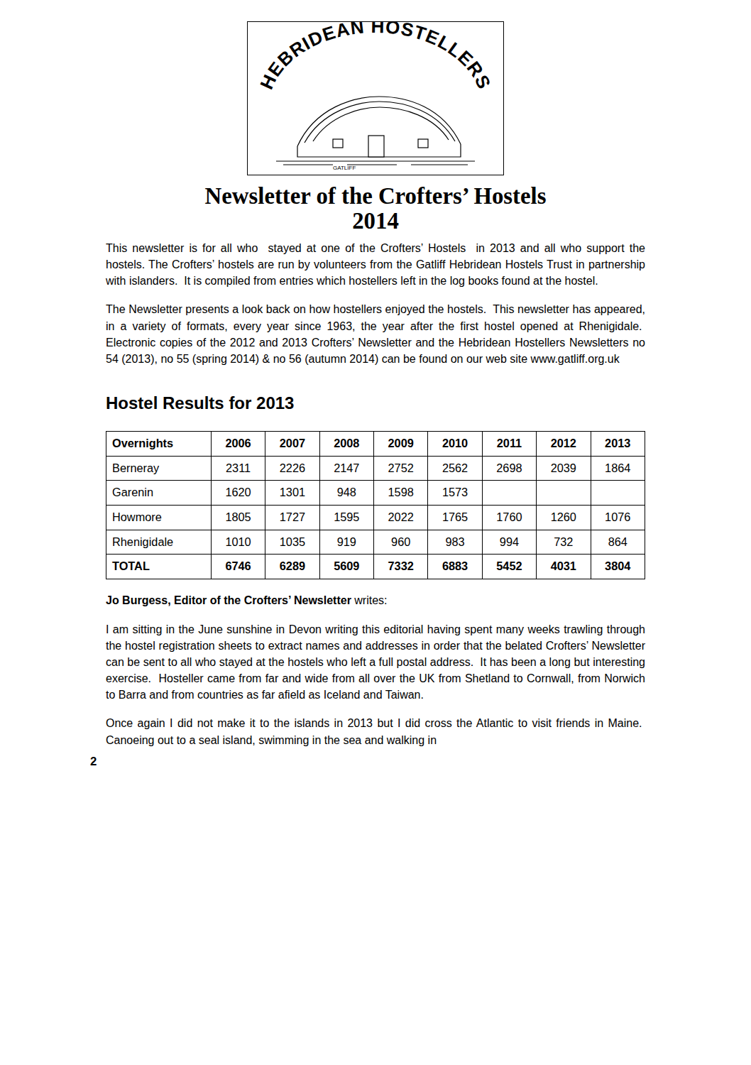HEBRIDEAN HOSTELLERS GATLIFF
Newsletter of the Crofters’ Hostels2014
This newsletter is for all who stayed at one of the Crofters’ Hostels in 2013 and all who support the hostels. The Crofters’ hostels are run by volunteers from the Gatliff Hebridean Hostels Trust in partnership with islanders. It is compiled from entries which hostellers left in the log books found at the hostel.
The Newsletter presents a look back on how hostellers enjoyed the hostels. This newsletter has appeared, in a variety of formats, every year since 1963, the year after the first hostel opened at Rhenigidale. Electronic copies of the 2012 and 2013 Crofters’ Newsletter and the Hebridean Hostellers Newsletters no 54 (2013), no 55 (spring 2014) & no 56 (autumn 2014) can be found on our web site www.gatliff.org.uk
Hostel Results for 2013
| Overnights | 2006 | 2007 | 2008 | 2009 | 2010 | 2011 | 2012 | 2013 |
| --- | --- | --- | --- | --- | --- | --- | --- | --- |
| Berneray | 2311 | 2226 | 2147 | 2752 | 2562 | 2698 | 2039 | 1864 |
| Garenin | 1620 | 1301 | 948 | 1598 | 1573 | | | |
| Howmore | 1805 | 1727 | 1595 | 2022 | 1765 | 1760 | 1260 | 1076 |
| Rhenigidale | 1010 | 1035 | 919 | 960 | 983 | 994 | 732 | 864 |
| TOTAL | 6746 | 6289 | 5609 | 7332 | 6883 | 5452 | 4031 | 3804 |
Jo Burgess, Editor of the Crofters’ Newsletter writes:
I am sitting in the June sunshine in Devon writing this editorial having spent many weeks trawling through the hostel registration sheets to extract names and addresses in order that the belated Crofters’ Newsletter can be sent to all who stayed at the hostels who left a full postal address. It has been a long but interesting exercise. Hosteller came from far and wide from all over the UK from Shetland to Cornwall, from Norwich to Barra and from countries as far afield as Iceland and Taiwan.
Once again I did not make it to the islands in 2013 but I did cross the Atlantic to visit friends in Maine. Canoeing out to a seal island, swimming in the sea and walking in
2